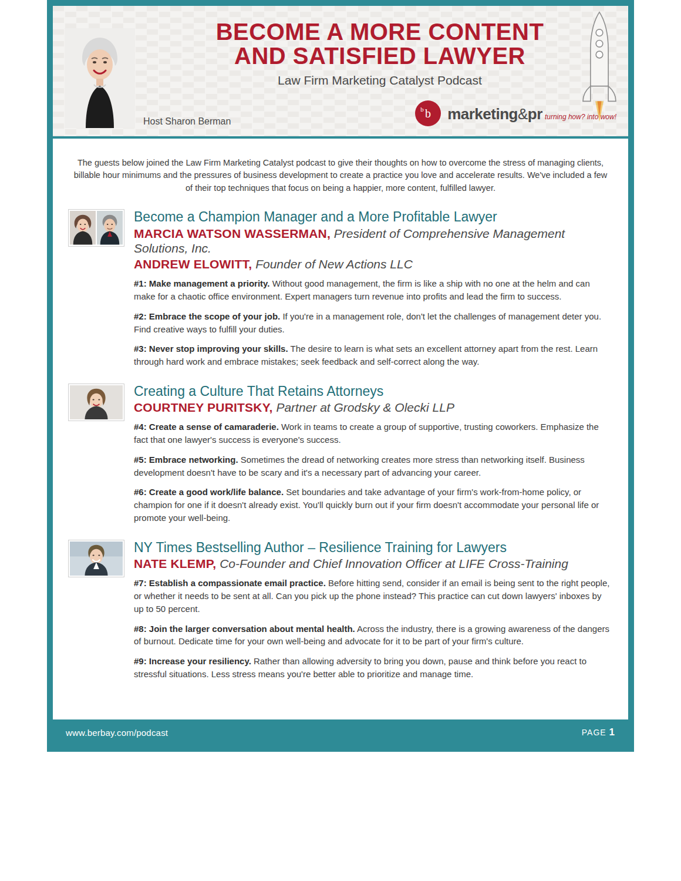Become a More Content
and Satisfied Lawyer
Law Firm Marketing Catalyst Podcast
Host Sharon Berman
b b marketing&pr turning how? into wow!
The guests below joined the Law Firm Marketing Catalyst podcast to give their thoughts on how to overcome the stress of managing clients, billable hour minimums and the pressures of business development to create a practice you love and accelerate results. We've included a few of their top techniques that focus on being a happier, more content, fulfilled lawyer.
Become a Champion Manager and a More Profitable Lawyer
Marcia Watson Wasserman, President of Comprehensive Management Solutions, Inc.
Andrew Elowitt, Founder of New Actions LLC
#1: Make management a priority. Without good management, the firm is like a ship with no one at the helm and can make for a chaotic office environment. Expert managers turn revenue into profits and lead the firm to success.
#2: Embrace the scope of your job. If you're in a management role, don't let the challenges of management deter you. Find creative ways to fulfill your duties.
#3: Never stop improving your skills. The desire to learn is what sets an excellent attorney apart from the rest. Learn through hard work and embrace mistakes; seek feedback and self-correct along the way.
Creating a Culture That Retains Attorneys
Courtney Puritsky, Partner at Grodsky & Olecki LLP
#4: Create a sense of camaraderie. Work in teams to create a group of supportive, trusting coworkers. Emphasize the fact that one lawyer's success is everyone's success.
#5: Embrace networking. Sometimes the dread of networking creates more stress than networking itself. Business development doesn't have to be scary and it's a necessary part of advancing your career.
#6: Create a good work/life balance. Set boundaries and take advantage of your firm's work-from-home policy, or champion for one if it doesn't already exist. You'll quickly burn out if your firm doesn't accommodate your personal life or promote your well-being.
NY Times Bestselling Author – Resilience Training for Lawyers
Nate Klemp, Co-Founder and Chief Innovation Officer at LIFE Cross-Training
#7: Establish a compassionate email practice. Before hitting send, consider if an email is being sent to the right people, or whether it needs to be sent at all. Can you pick up the phone instead? This practice can cut down lawyers' inboxes by up to 50 percent.
#8: Join the larger conversation about mental health. Across the industry, there is a growing awareness of the dangers of burnout. Dedicate time for your own well-being and advocate for it to be part of your firm's culture.
#9: Increase your resiliency. Rather than allowing adversity to bring you down, pause and think before you react to stressful situations. Less stress means you're better able to prioritize and manage time.
www.berbay.com/podcast PAGE 1